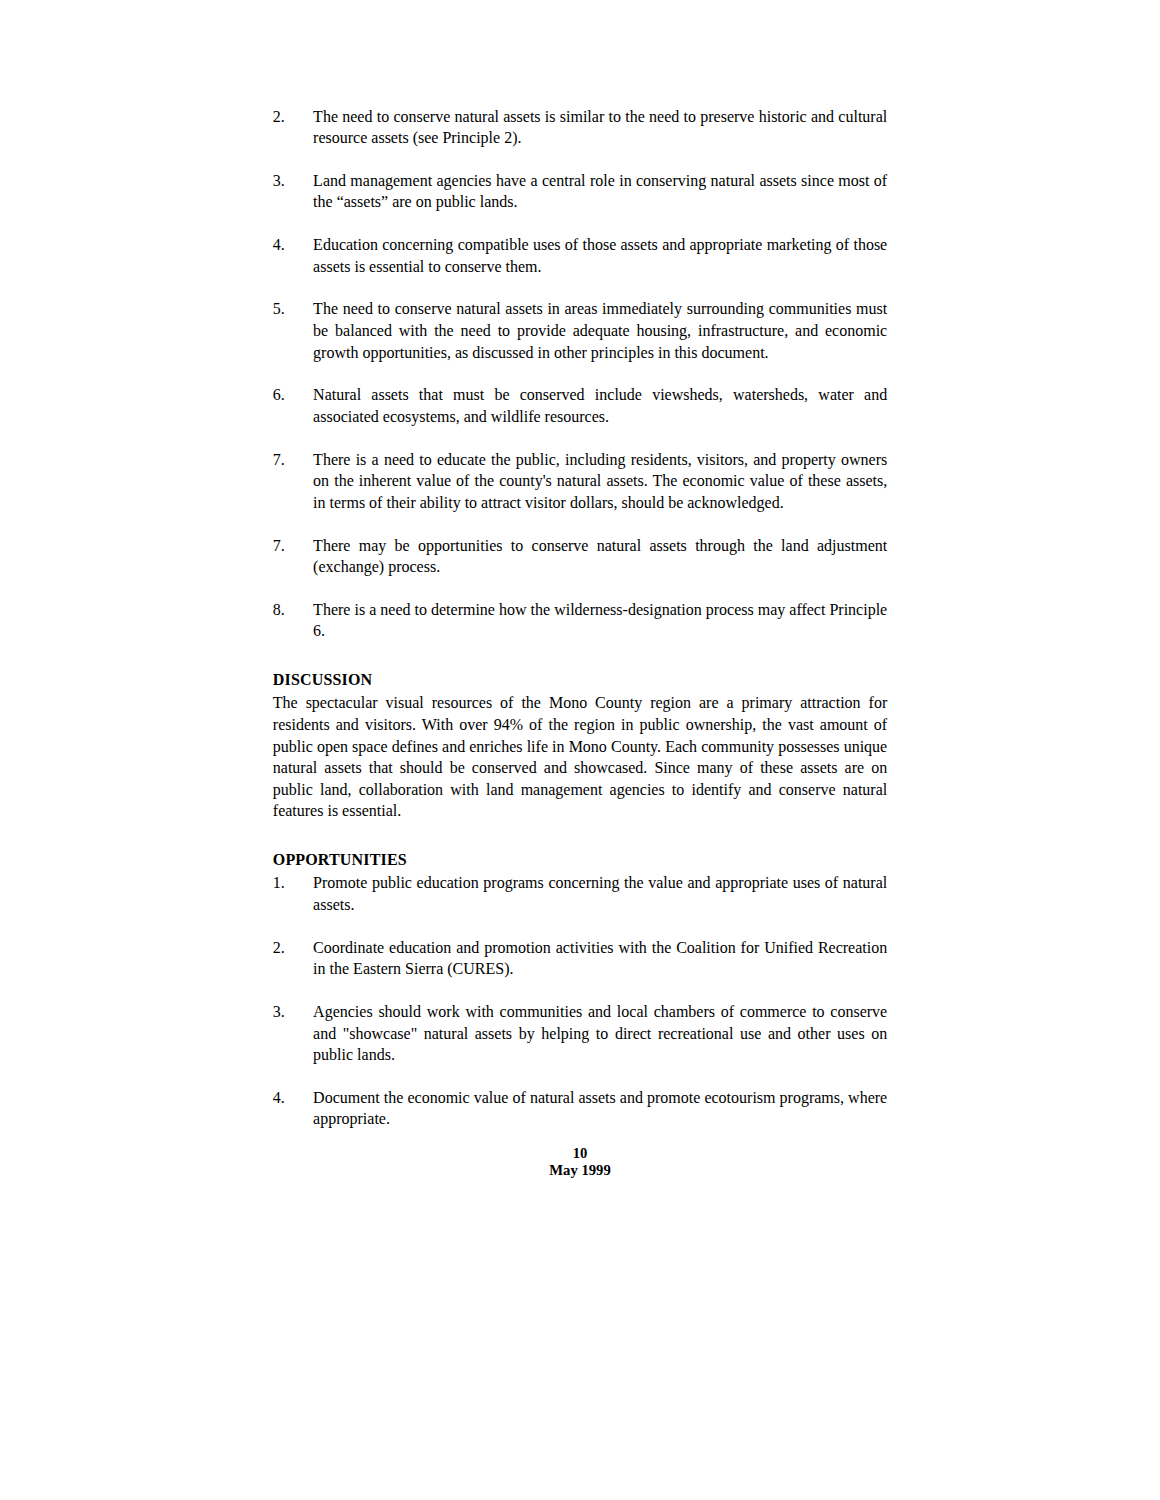2. The need to conserve natural assets is similar to the need to preserve historic and cultural resource assets (see Principle 2).
3. Land management agencies have a central role in conserving natural assets since most of the “assets” are on public lands.
4. Education concerning compatible uses of those assets and appropriate marketing of those assets is essential to conserve them.
5. The need to conserve natural assets in areas immediately surrounding communities must be balanced with the need to provide adequate housing, infrastructure, and economic growth opportunities, as discussed in other principles in this document.
6. Natural assets that must be conserved include viewsheds, watersheds, water and associated ecosystems, and wildlife resources.
7. There is a need to educate the public, including residents, visitors, and property owners on the inherent value of the county's natural assets. The economic value of these assets, in terms of their ability to attract visitor dollars, should be acknowledged.
7. There may be opportunities to conserve natural assets through the land adjustment (exchange) process.
8. There is a need to determine how the wilderness-designation process may affect Principle 6.
DISCUSSION
The spectacular visual resources of the Mono County region are a primary attraction for residents and visitors. With over 94% of the region in public ownership, the vast amount of public open space defines and enriches life in Mono County. Each community possesses unique natural assets that should be conserved and showcased. Since many of these assets are on public land, collaboration with land management agencies to identify and conserve natural features is essential.
OPPORTUNITIES
1. Promote public education programs concerning the value and appropriate uses of natural assets.
2. Coordinate education and promotion activities with the Coalition for Unified Recreation in the Eastern Sierra (CURES).
3. Agencies should work with communities and local chambers of commerce to conserve and "showcase" natural assets by helping to direct recreational use and other uses on public lands.
4. Document the economic value of natural assets and promote ecotourism programs, where appropriate.
10 May 1999